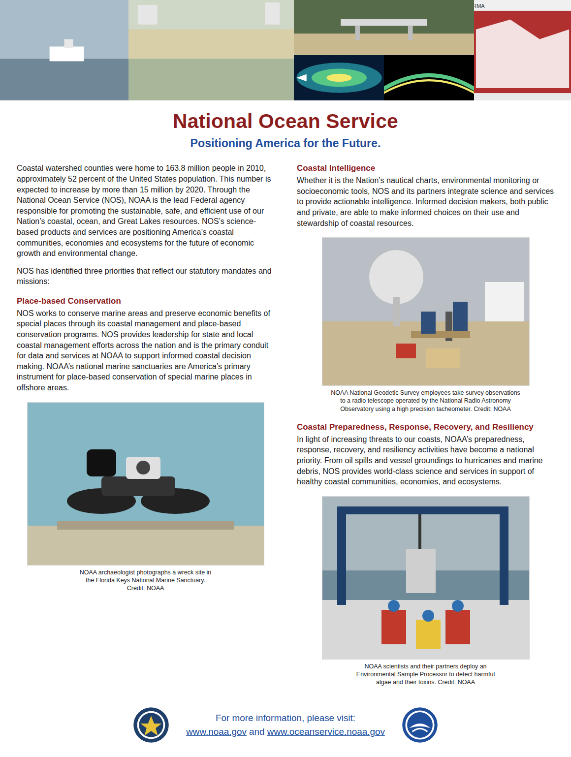National Ocean Service
Positioning America for the Future.
Coastal watershed counties were home to 163.8 million people in 2010, approximately 52 percent of the United States population. This number is expected to increase by more than 15 million by 2020. Through the National Ocean Service (NOS), NOAA is the lead Federal agency responsible for promoting the sustainable, safe, and efficient use of our Nation’s coastal, ocean, and Great Lakes resources. NOS’s science-based products and services are positioning America’s coastal communities, economies and ecosystems for the future of economic growth and environmental change.
NOS has identified three priorities that reflect our statutory mandates and missions:
Place-based Conservation
NOS works to conserve marine areas and preserve economic benefits of special places through its coastal management and place-based conservation programs. NOS provides leadership for state and local coastal management efforts across the nation and is the primary conduit for data and services at NOAA to support informed coastal decision making. NOAA’s national marine sanctuaries are America’s primary instrument for place-based conservation of special marine places in offshore areas.
NOAA archaeologist photographs a wreck site in
the Florida Keys National Marine Sanctuary.
Credit: NOAA
Coastal Intelligence
Whether it is the Nation’s nautical charts, environmental monitoring or socioeconomic tools, NOS and its partners integrate science and services to provide actionable intelligence. Informed decision makers, both public and private, are able to make informed choices on their use and stewardship of coastal resources.
NOAA National Geodetic Survey employees take survey observations
to a radio telescope operated by the National Radio Astronomy
Observatory using a high precision tacheometer. Credit: NOAA
Coastal Preparedness, Response, Recovery, and Resiliency
In light of increasing threats to our coasts, NOAA’s preparedness, response, recovery, and resiliency activities have become a national priority. From oil spills and vessel groundings to hurricanes and marine debris, NOS provides world-class science and services in support of healthy coastal communities, economies, and ecosystems.
NOAA scientists and their partners deploy an
Environmental Sample Processor to detect harmful
algae and their toxins. Credit: NOAA
For more information, please visit:
www.noaa.gov and www.oceanservice.noaa.gov